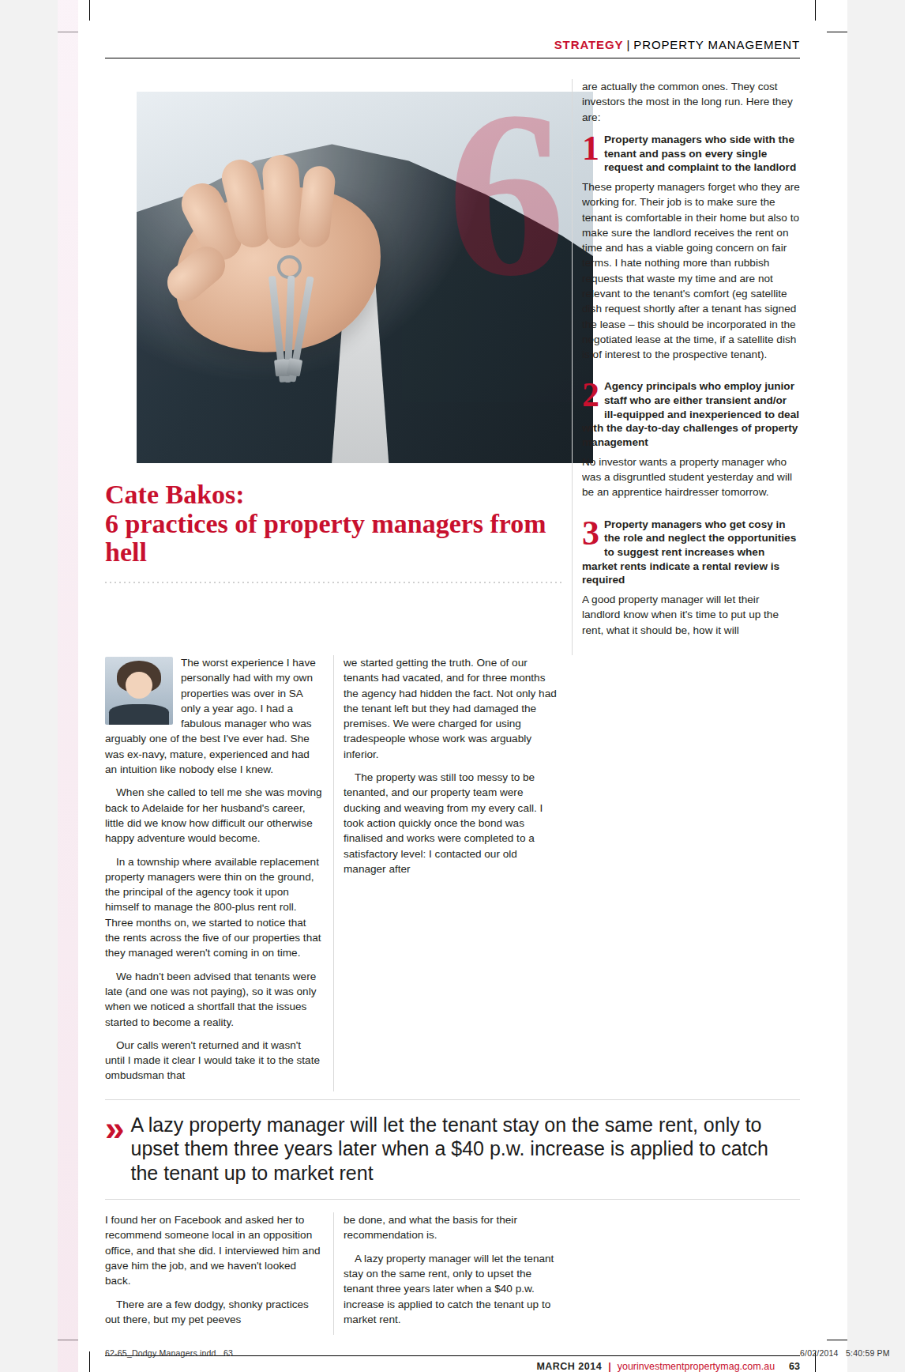STRATEGY|PROPERTY MANAGEMENT
6
Cate Bakos: 6 practices of property managers from hell
are actually the common ones. They cost investors the most in the long run. Here they are:
1
Property managers who side with the tenant and pass on every single request and complaint to the landlord
These property managers forget who they are working for. Their job is to make sure the tenant is comfortable in their home but also to make sure the landlord receives the rent on time and has a viable going concern on fair terms. I hate nothing more than rubbish requests that waste my time and are not relevant to the tenant's comfort (eg satellite dish request shortly after a tenant has signed the lease – this should be incorporated in the negotiated lease at the time, if a satellite dish is of interest to the prospective tenant).
2
Agency principals who employ junior staff who are either transient and/or ill-equipped and inexperienced to deal with the day-to-day challenges of property management
No investor wants a property manager who was a disgruntled student yesterday and will be an apprentice hairdresser tomorrow.
3
Property managers who get cosy in the role and neglect the opportunities to suggest rent increases when market rents indicate a rental review is required
A good property manager will let their landlord know when it's time to put up the rent, what it should be, how it will
The worst experience I have personally had with my own properties was over in SA only a year ago. I had a fabulous manager who was arguably one of the best I've ever had. She was ex-navy, mature, experienced and had an intuition like nobody else I knew.
When she called to tell me she was moving back to Adelaide for her husband's career, little did we know how difficult our otherwise happy adventure would become.
In a township where available replacement property managers were thin on the ground, the principal of the agency took it upon himself to manage the 800-plus rent roll. Three months on, we started to notice that the rents across the five of our properties that they managed weren't coming in on time.
We hadn't been advised that tenants were late (and one was not paying), so it was only when we noticed a shortfall that the issues started to become a reality.
Our calls weren't returned and it wasn't until I made it clear I would take it to the state ombudsman that
we started getting the truth. One of our tenants had vacated, and for three months the agency had hidden the fact. Not only had the tenant left but they had damaged the premises. We were charged for using tradespeople whose work was arguably inferior.
The property was still too messy to be tenanted, and our property team were ducking and weaving from my every call. I took action quickly once the bond was finalised and works were completed to a satisfactory level: I contacted our old manager after
»
A lazy property manager will let the tenant stay on the same rent, only to upset them three years later when a $40 p.w. increase is applied to catch the tenant up to market rent
I found her on Facebook and asked her to recommend someone local in an opposition office, and that she did. I interviewed him and gave him the job, and we haven't looked back.
There are a few dodgy, shonky practices out there, but my pet peeves
be done, and what the basis for their recommendation is.
A lazy property manager will let the tenant stay on the same rent, only to upset the tenant three years later when a $40 p.w. increase is applied to catch the tenant up to market rent.
MARCH 2014 | yourinvestmentpropertymag.com.au 63
62-65_Dodgy Managers.indd 63 6/02/2014 5:40:59 PM